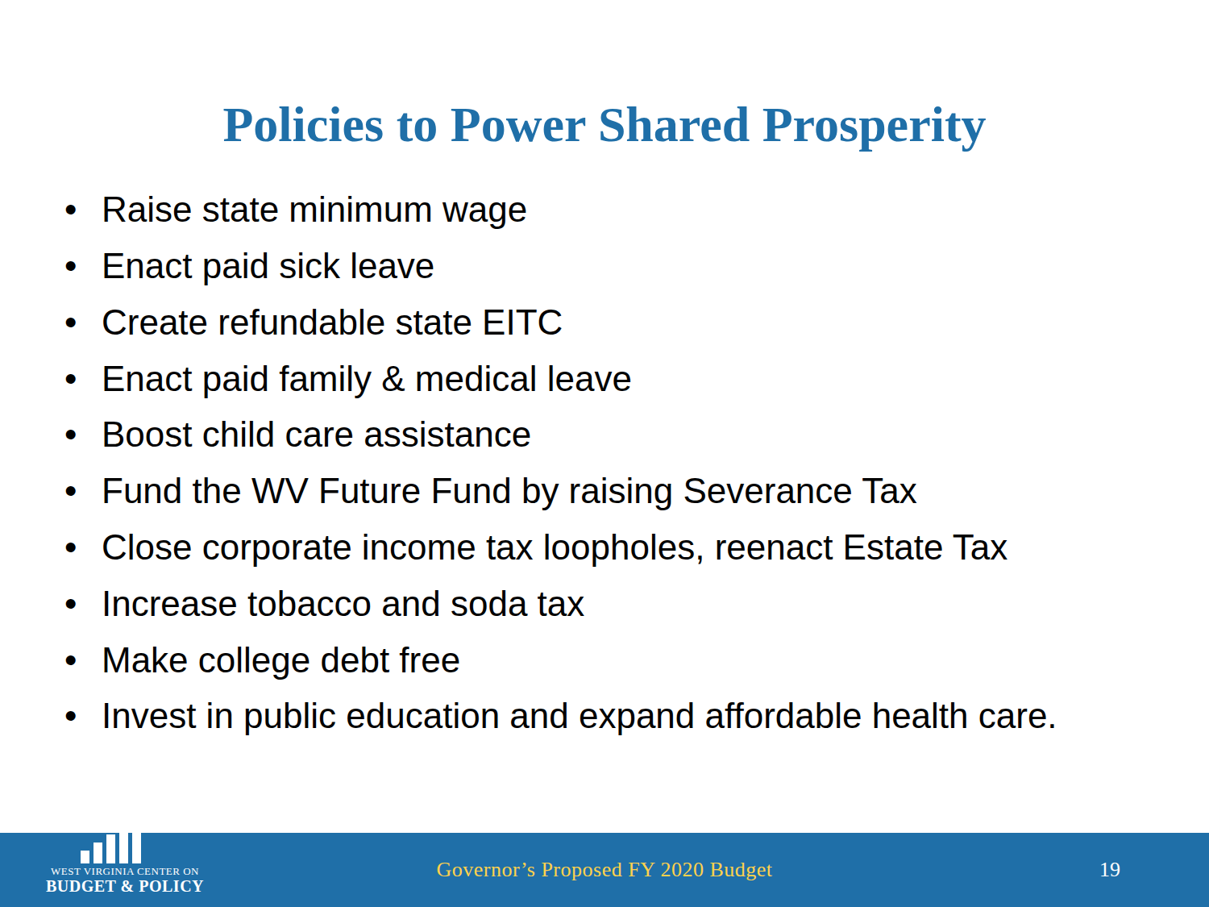Policies to Power Shared Prosperity
Raise state minimum wage
Enact paid sick leave
Create refundable state EITC
Enact paid family & medical leave
Boost child care assistance
Fund the WV Future Fund by raising Severance Tax
Close corporate income tax loopholes, reenact Estate Tax
Increase tobacco and soda tax
Make college debt free
Invest in public education and expand affordable health care.
Governor’s Proposed FY 2020 Budget
19
WEST VIRGINIA CENTER ON
BUDGET & POLICY